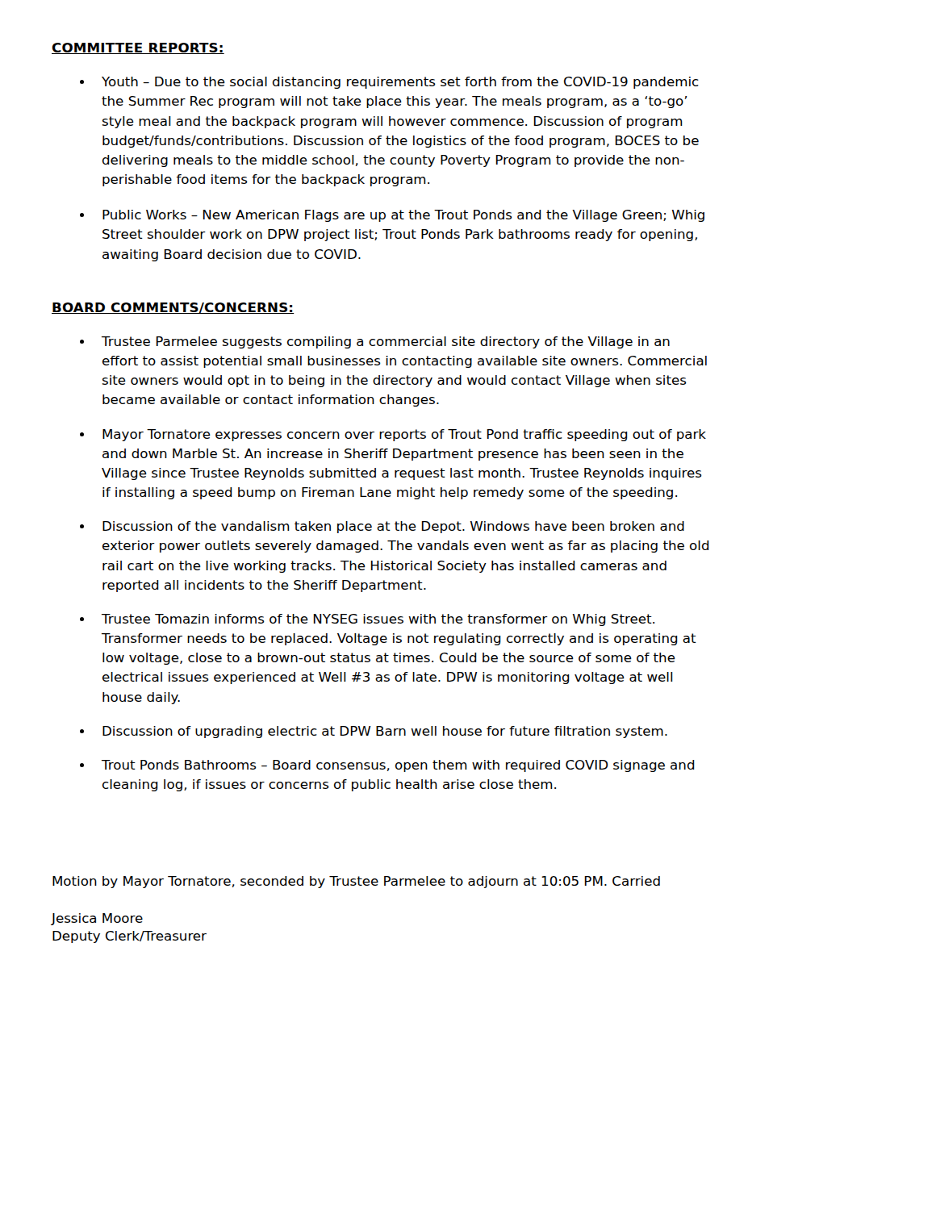COMMITTEE REPORTS:
Youth – Due to the social distancing requirements set forth from the COVID-19 pandemic the Summer Rec program will not take place this year. The meals program, as a ‘to-go’ style meal and the backpack program will however commence. Discussion of program budget/funds/contributions. Discussion of the logistics of the food program, BOCES to be delivering meals to the middle school, the county Poverty Program to provide the non-perishable food items for the backpack program.
Public Works – New American Flags are up at the Trout Ponds and the Village Green; Whig Street shoulder work on DPW project list; Trout Ponds Park bathrooms ready for opening, awaiting Board decision due to COVID.
BOARD COMMENTS/CONCERNS:
Trustee Parmelee suggests compiling a commercial site directory of the Village in an effort to assist potential small businesses in contacting available site owners. Commercial site owners would opt in to being in the directory and would contact Village when sites became available or contact information changes.
Mayor Tornatore expresses concern over reports of Trout Pond traffic speeding out of park and down Marble St. An increase in Sheriff Department presence has been seen in the Village since Trustee Reynolds submitted a request last month. Trustee Reynolds inquires if installing a speed bump on Fireman Lane might help remedy some of the speeding.
Discussion of the vandalism taken place at the Depot. Windows have been broken and exterior power outlets severely damaged. The vandals even went as far as placing the old rail cart on the live working tracks. The Historical Society has installed cameras and reported all incidents to the Sheriff Department.
Trustee Tomazin informs of the NYSEG issues with the transformer on Whig Street. Transformer needs to be replaced. Voltage is not regulating correctly and is operating at low voltage, close to a brown-out status at times. Could be the source of some of the electrical issues experienced at Well #3 as of late. DPW is monitoring voltage at well house daily.
Discussion of upgrading electric at DPW Barn well house for future filtration system.
Trout Ponds Bathrooms – Board consensus, open them with required COVID signage and cleaning log, if issues or concerns of public health arise close them.
Motion by Mayor Tornatore, seconded by Trustee Parmelee to adjourn at 10:05 PM. Carried
Jessica Moore
Deputy Clerk/Treasurer